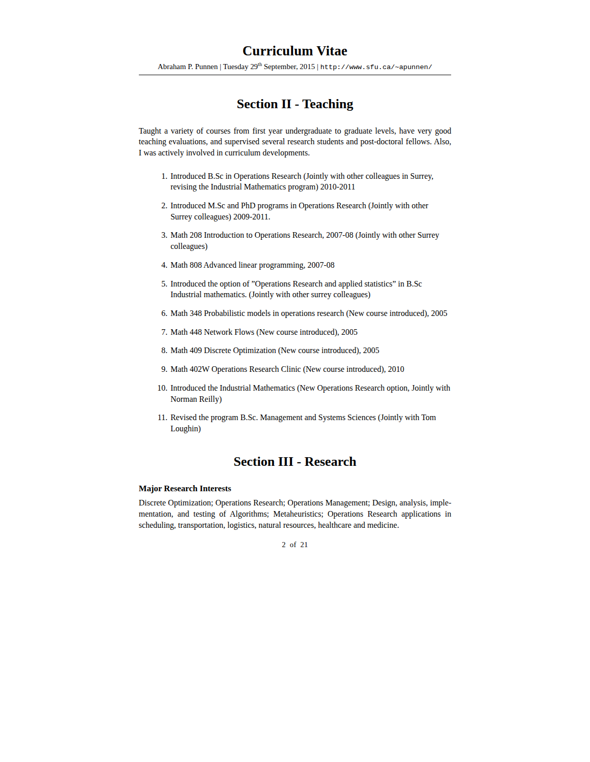Curriculum Vitae
Abraham P. Punnen | Tuesday 29th September, 2015 | http://www.sfu.ca/~apunnen/
Section II - Teaching
Taught a variety of courses from first year undergraduate to graduate levels, have very good teaching evaluations, and supervised several research students and post-doctoral fellows. Also, I was actively involved in curriculum developments.
Introduced B.Sc in Operations Research (Jointly with other colleagues in Surrey, revising the Industrial Mathematics program) 2010-2011
Introduced M.Sc and PhD programs in Operations Research (Jointly with other Surrey colleagues) 2009-2011.
Math 208 Introduction to Operations Research, 2007-08 (Jointly with other Surrey colleagues)
Math 808 Advanced linear programming, 2007-08
Introduced the option of ”Operations Research and applied statistics” in B.Sc Industrial mathematics. (Jointly with other surrey colleagues)
Math 348 Probabilistic models in operations research (New course introduced), 2005
Math 448 Network Flows (New course introduced), 2005
Math 409 Discrete Optimization (New course introduced), 2005
Math 402W Operations Research Clinic (New course introduced), 2010
Introduced the Industrial Mathematics (New Operations Research option, Jointly with Norman Reilly)
Revised the program B.Sc. Management and Systems Sciences (Jointly with Tom Loughin)
Section III - Research
Major Research Interests
Discrete Optimization; Operations Research; Operations Management; Design, analysis, implementation, and testing of Algorithms; Metaheuristics; Operations Research applications in scheduling, transportation, logistics, natural resources, healthcare and medicine.
2 of 21